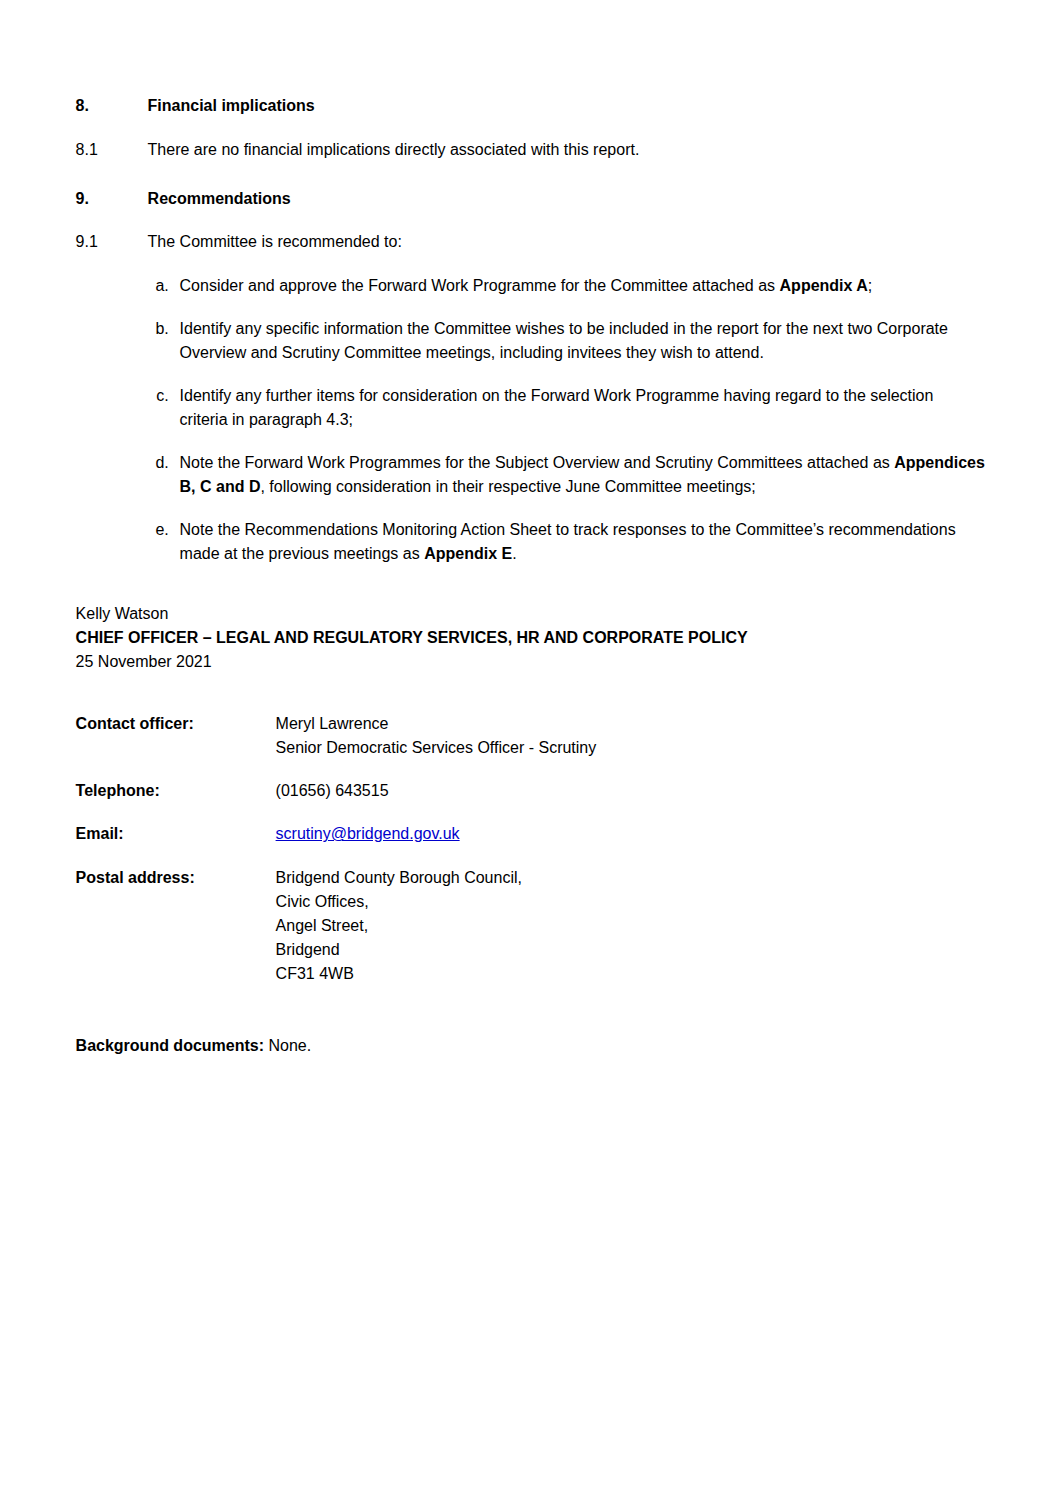8. Financial implications
8.1 There are no financial implications directly associated with this report.
9. Recommendations
9.1 The Committee is recommended to:
Consider and approve the Forward Work Programme for the Committee attached as Appendix A;
Identify any specific information the Committee wishes to be included in the report for the next two Corporate Overview and Scrutiny Committee meetings, including invitees they wish to attend.
Identify any further items for consideration on the Forward Work Programme having regard to the selection criteria in paragraph 4.3;
Note the Forward Work Programmes for the Subject Overview and Scrutiny Committees attached as Appendices B, C and D, following consideration in their respective June Committee meetings;
Note the Recommendations Monitoring Action Sheet to track responses to the Committee’s recommendations made at the previous meetings as Appendix E.
Kelly Watson
Chief Officer – Legal and Regulatory Services, HR and Corporate Policy
25 November 2021
| Contact officer: | Meryl Lawrence Senior Democratic Services Officer - Scrutiny |
| Telephone: | (01656) 643515 |
| Email: | scrutiny@bridgend.gov.uk |
| Postal address: | Bridgend County Borough Council, Civic Offices, Angel Street, Bridgend CF31 4WB |
Background documents: None.